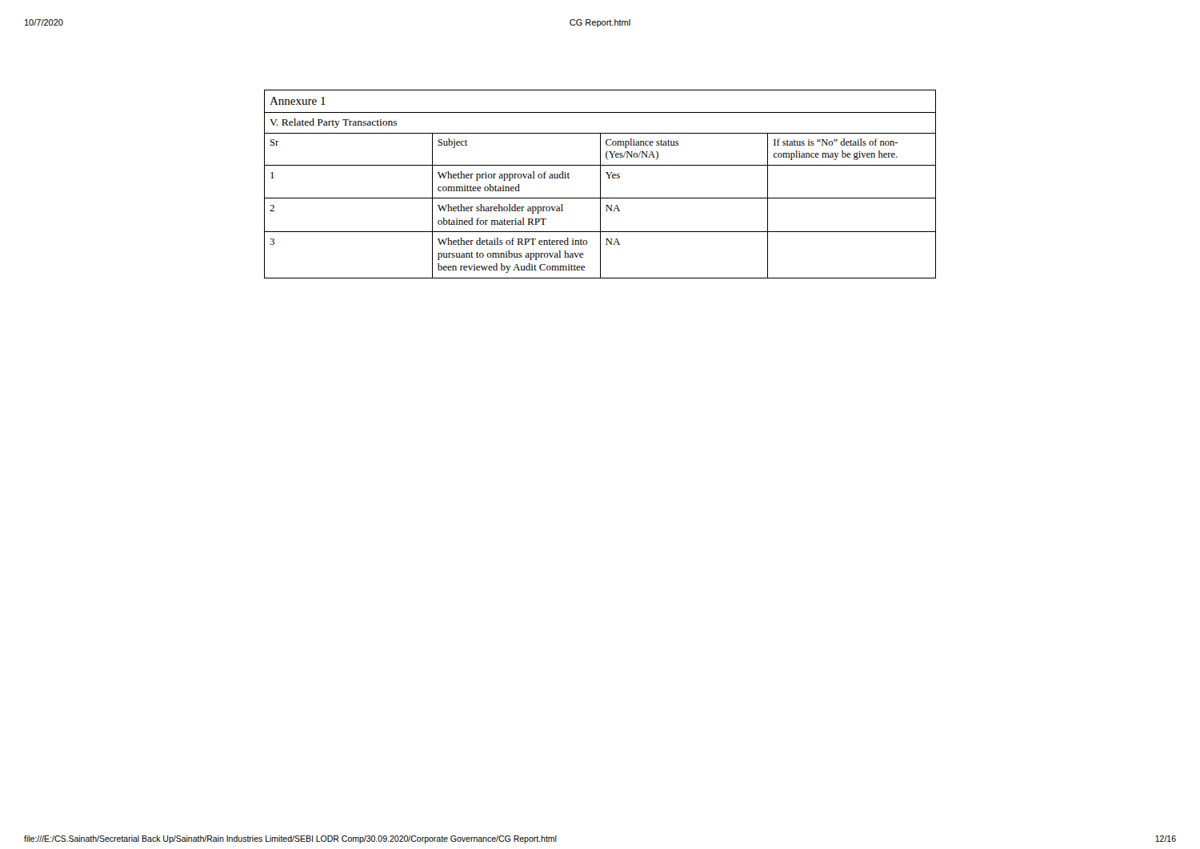10/7/2020
CG Report.html
| Annexure 1 |
| V. Related Party Transactions |
| Sr | Subject | Compliance status (Yes/No/NA) | If status is “No” details of non-compliance may be given here. |
| 1 | Whether prior approval of audit committee obtained | Yes | |
| 2 | Whether shareholder approval obtained for material RPT | NA | |
| 3 | Whether details of RPT entered into pursuant to omnibus approval have been reviewed by Audit Committee | NA | |
file:///E:/CS.Sainath/Secretarial Back Up/Sainath/Rain Industries Limited/SEBI LODR Comp/30.09.2020/Corporate Governance/CG Report.html
12/16